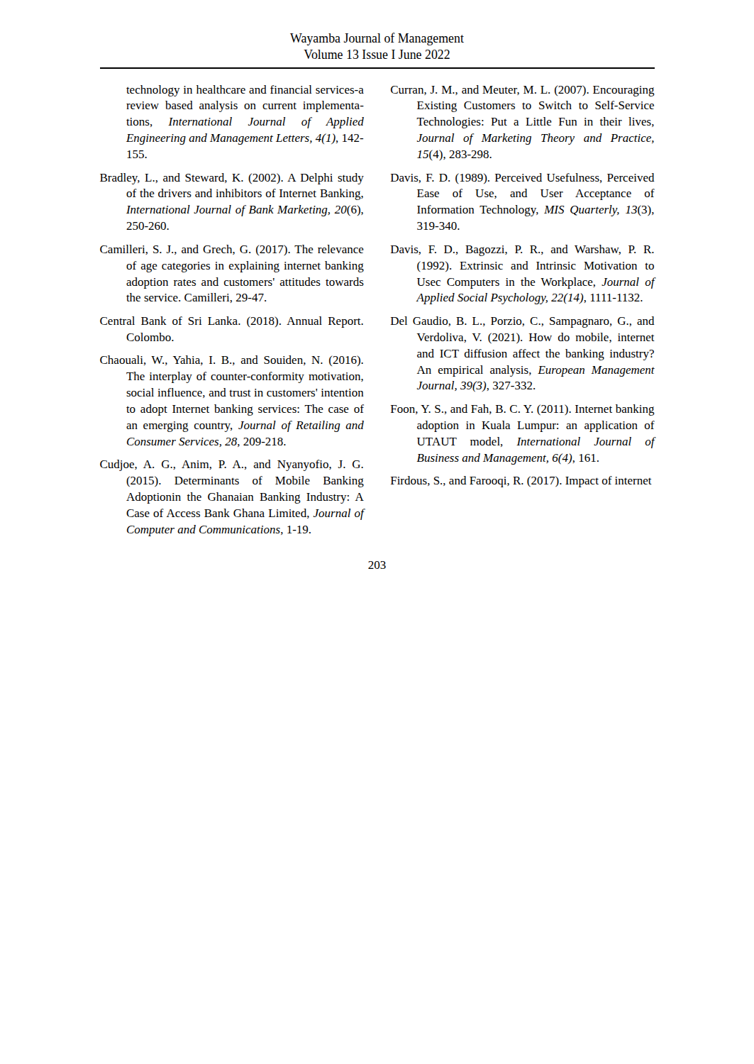Wayamba Journal of Management Volume 13 Issue I June 2022
technology in healthcare and financial services-a review based analysis on current implementations, International Journal of Applied Engineering and Management Letters, 4(1), 142-155.
Bradley, L., and Steward, K. (2002). A Delphi study of the drivers and inhibitors of Internet Banking, International Journal of Bank Marketing, 20(6), 250-260.
Camilleri, S. J., and Grech, G. (2017). The relevance of age categories in explaining internet banking adoption rates and customers' attitudes towards the service. Camilleri, 29-47.
Central Bank of Sri Lanka. (2018). Annual Report. Colombo.
Chaouali, W., Yahia, I. B., and Souiden, N. (2016). The interplay of counter-conformity motivation, social influence, and trust in customers' intention to adopt Internet banking services: The case of an emerging country, Journal of Retailing and Consumer Services, 28, 209-218.
Cudjoe, A. G., Anim, P. A., and Nyanyofio, J. G. (2015). Determinants of Mobile Banking Adoptionin the Ghanaian Banking Industry: A Case of Access Bank Ghana Limited, Journal of Computer and Communications, 1-19.
Curran, J. M., and Meuter, M. L. (2007). Encouraging Existing Customers to Switch to Self-Service Technologies: Put a Little Fun in their lives, Journal of Marketing Theory and Practice, 15(4), 283-298.
Davis, F. D. (1989). Perceived Usefulness, Perceived Ease of Use, and User Acceptance of Information Technology, MIS Quarterly, 13(3), 319-340.
Davis, F. D., Bagozzi, P. R., and Warshaw, P. R. (1992). Extrinsic and Intrinsic Motivation to Usec Computers in the Workplace, Journal of Applied Social Psychology, 22(14), 1111-1132.
Del Gaudio, B. L., Porzio, C., Sampagnaro, G., and Verdoliva, V. (2021). How do mobile, internet and ICT diffusion affect the banking industry? An empirical analysis, European Management Journal, 39(3), 327-332.
Foon, Y. S., and Fah, B. C. Y. (2011). Internet banking adoption in Kuala Lumpur: an application of UTAUT model, International Journal of Business and Management, 6(4), 161.
Firdous, S., and Farooqi, R. (2017). Impact of internet
203